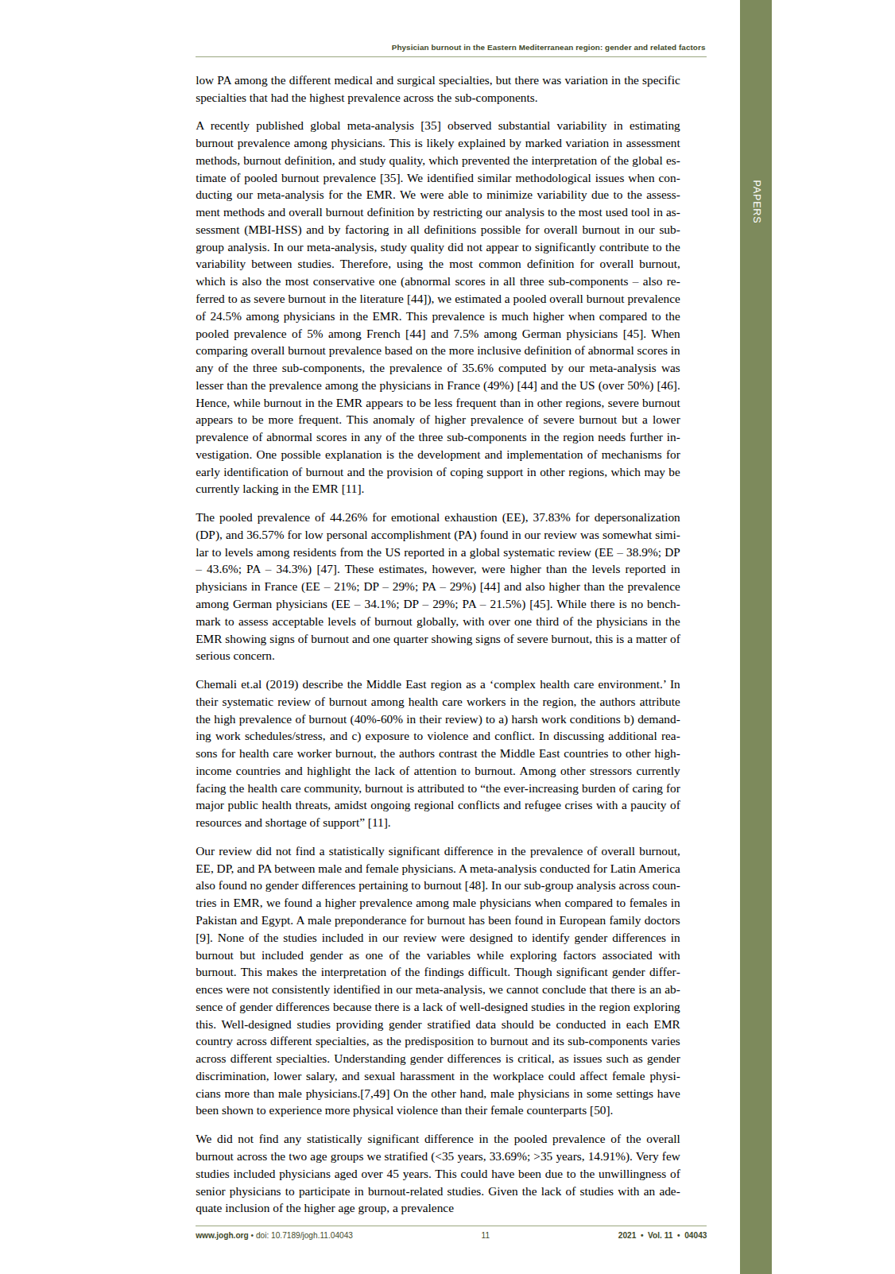PAPERS
Physician burnout in the Eastern Mediterranean region: gender and related factors
low PA among the different medical and surgical specialties, but there was variation in the specific specialties that had the highest prevalence across the sub-components.
A recently published global meta-analysis [35] observed substantial variability in estimating burnout prevalence among physicians. This is likely explained by marked variation in assessment methods, burnout definition, and study quality, which prevented the interpretation of the global estimate of pooled burnout prevalence [35]. We identified similar methodological issues when conducting our meta-analysis for the EMR. We were able to minimize variability due to the assessment methods and overall burnout definition by restricting our analysis to the most used tool in assessment (MBI-HSS) and by factoring in all definitions possible for overall burnout in our sub-group analysis. In our meta-analysis, study quality did not appear to significantly contribute to the variability between studies. Therefore, using the most common definition for overall burnout, which is also the most conservative one (abnormal scores in all three sub-components – also referred to as severe burnout in the literature [44]), we estimated a pooled overall burnout prevalence of 24.5% among physicians in the EMR. This prevalence is much higher when compared to the pooled prevalence of 5% among French [44] and 7.5% among German physicians [45]. When comparing overall burnout prevalence based on the more inclusive definition of abnormal scores in any of the three sub-components, the prevalence of 35.6% computed by our meta-analysis was lesser than the prevalence among the physicians in France (49%) [44] and the US (over 50%) [46]. Hence, while burnout in the EMR appears to be less frequent than in other regions, severe burnout appears to be more frequent. This anomaly of higher prevalence of severe burnout but a lower prevalence of abnormal scores in any of the three sub-components in the region needs further investigation. One possible explanation is the development and implementation of mechanisms for early identification of burnout and the provision of coping support in other regions, which may be currently lacking in the EMR [11].
The pooled prevalence of 44.26% for emotional exhaustion (EE), 37.83% for depersonalization (DP), and 36.57% for low personal accomplishment (PA) found in our review was somewhat similar to levels among residents from the US reported in a global systematic review (EE – 38.9%; DP – 43.6%; PA – 34.3%) [47]. These estimates, however, were higher than the levels reported in physicians in France (EE – 21%; DP – 29%; PA – 29%) [44] and also higher than the prevalence among German physicians (EE – 34.1%; DP – 29%; PA – 21.5%) [45]. While there is no benchmark to assess acceptable levels of burnout globally, with over one third of the physicians in the EMR showing signs of burnout and one quarter showing signs of severe burnout, this is a matter of serious concern.
Chemali et.al (2019) describe the Middle East region as a ‘complex health care environment.’ In their systematic review of burnout among health care workers in the region, the authors attribute the high prevalence of burnout (40%-60% in their review) to a) harsh work conditions b) demanding work schedules/stress, and c) exposure to violence and conflict. In discussing additional reasons for health care worker burnout, the authors contrast the Middle East countries to other high-income countries and highlight the lack of attention to burnout. Among other stressors currently facing the health care community, burnout is attributed to “the ever-increasing burden of caring for major public health threats, amidst ongoing regional conflicts and refugee crises with a paucity of resources and shortage of support” [11].
Our review did not find a statistically significant difference in the prevalence of overall burnout, EE, DP, and PA between male and female physicians. A meta-analysis conducted for Latin America also found no gender differences pertaining to burnout [48]. In our sub-group analysis across countries in EMR, we found a higher prevalence among male physicians when compared to females in Pakistan and Egypt. A male preponderance for burnout has been found in European family doctors [9]. None of the studies included in our review were designed to identify gender differences in burnout but included gender as one of the variables while exploring factors associated with burnout. This makes the interpretation of the findings difficult. Though significant gender differences were not consistently identified in our meta-analysis, we cannot conclude that there is an absence of gender differences because there is a lack of well-designed studies in the region exploring this. Well-designed studies providing gender stratified data should be conducted in each EMR country across different specialties, as the predisposition to burnout and its sub-components varies across different specialties. Understanding gender differences is critical, as issues such as gender discrimination, lower salary, and sexual harassment in the workplace could affect female physicians more than male physicians.[7,49] On the other hand, male physicians in some settings have been shown to experience more physical violence than their female counterparts [50].
We did not find any statistically significant difference in the pooled prevalence of the overall burnout across the two age groups we stratified (<35 years, 33.69%; >35 years, 14.91%). Very few studies included physicians aged over 45 years. This could have been due to the unwillingness of senior physicians to participate in burnout-related studies. Given the lack of studies with an adequate inclusion of the higher age group, a prevalence
www.jogh.org • doi: 10.7189/jogh.11.04043
11
2021 • Vol. 11 • 04043